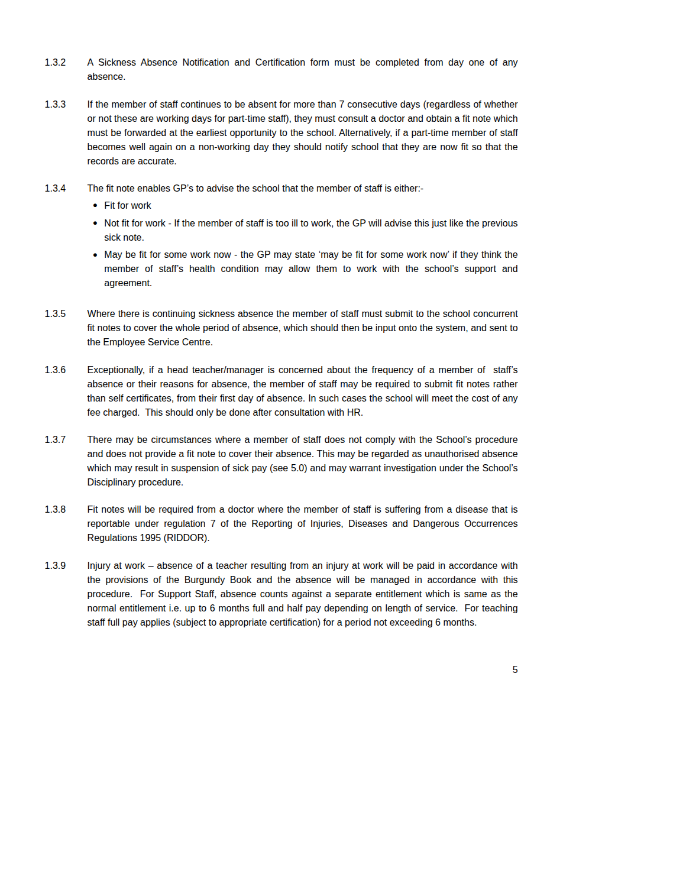1.3.2
A Sickness Absence Notification and Certification form must be completed from day one of any absence.
1.3.3
If the member of staff continues to be absent for more than 7 consecutive days (regardless of whether or not these are working days for part-time staff), they must consult a doctor and obtain a fit note which must be forwarded at the earliest opportunity to the school. Alternatively, if a part-time member of staff becomes well again on a non-working day they should notify school that they are now fit so that the records are accurate.
1.3.4
The fit note enables GP’s to advise the school that the member of staff is either:-
Fit for work
Not fit for work - If the member of staff is too ill to work, the GP will advise this just like the previous sick note.
May be fit for some work now - the GP may state ‘may be fit for some work now’ if they think the member of staff’s health condition may allow them to work with the school’s support and agreement.
1.3.5
Where there is continuing sickness absence the member of staff must submit to the school concurrent fit notes to cover the whole period of absence, which should then be input onto the system, and sent to the Employee Service Centre.
1.3.6
Exceptionally, if a head teacher/manager is concerned about the frequency of a member of staff’s absence or their reasons for absence, the member of staff may be required to submit fit notes rather than self certificates, from their first day of absence. In such cases the school will meet the cost of any fee charged. This should only be done after consultation with HR.
1.3.7
There may be circumstances where a member of staff does not comply with the School’s procedure and does not provide a fit note to cover their absence. This may be regarded as unauthorised absence which may result in suspension of sick pay (see 5.0) and may warrant investigation under the School’s Disciplinary procedure.
1.3.8
Fit notes will be required from a doctor where the member of staff is suffering from a disease that is reportable under regulation 7 of the Reporting of Injuries, Diseases and Dangerous Occurrences Regulations 1995 (RIDDOR).
1.3.9
Injury at work – absence of a teacher resulting from an injury at work will be paid in accordance with the provisions of the Burgundy Book and the absence will be managed in accordance with this procedure. For Support Staff, absence counts against a separate entitlement which is same as the normal entitlement i.e. up to 6 months full and half pay depending on length of service. For teaching staff full pay applies (subject to appropriate certification) for a period not exceeding 6 months.
5